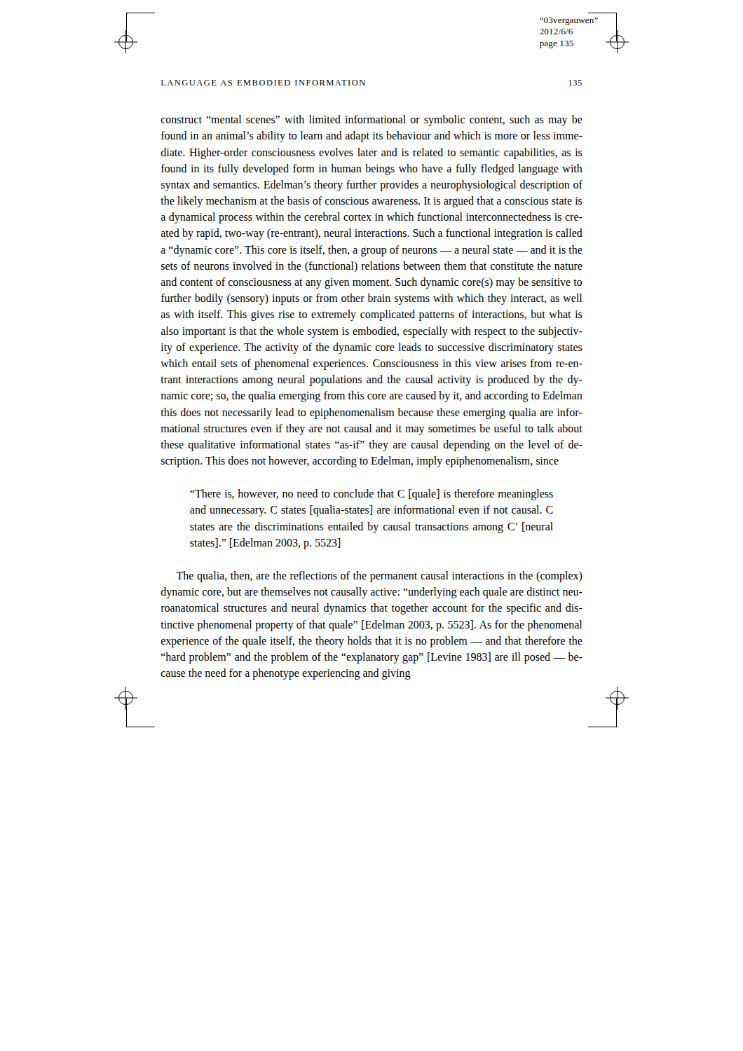“03vergauwen”
2012/6/6
page 135
Language as embodied information 135
construct “mental scenes” with limited informational or symbolic content, such as may be found in an animal’s ability to learn and adapt its behaviour and which is more or less immediate. Higher-order consciousness evolves later and is related to semantic capabilities, as is found in its fully developed form in human beings who have a fully fledged language with syntax and semantics. Edelman’s theory further provides a neurophysiological description of the likely mechanism at the basis of conscious awareness. It is argued that a conscious state is a dynamical process within the cerebral cortex in which functional interconnectedness is created by rapid, two-way (re-entrant), neural interactions. Such a functional integration is called a “dynamic core”. This core is itself, then, a group of neurons — a neural state — and it is the sets of neurons involved in the (functional) relations between them that constitute the nature and content of consciousness at any given moment. Such dynamic core(s) may be sensitive to further bodily (sensory) inputs or from other brain systems with which they interact, as well as with itself. This gives rise to extremely complicated patterns of interactions, but what is also important is that the whole system is embodied, especially with respect to the subjectivity of experience. The activity of the dynamic core leads to successive discriminatory states which entail sets of phenomenal experiences. Consciousness in this view arises from re-entrant interactions among neural populations and the causal activity is produced by the dynamic core; so, the qualia emerging from this core are caused by it, and according to Edelman this does not necessarily lead to epiphenomenalism because these emerging qualia are informational structures even if they are not causal and it may sometimes be useful to talk about these qualitative informational states “as-if” they are causal depending on the level of description. This does not however, according to Edelman, imply epiphenomenalism, since
“There is, however, no need to conclude that C [quale] is therefore meaningless and unnecessary. C states [qualia-states] are informational even if not causal. C states are the discriminations entailed by causal transactions among C′ [neural states].” [Edelman 2003, p. 5523]
The qualia, then, are the reflections of the permanent causal interactions in the (complex) dynamic core, but are themselves not causally active: “underlying each quale are distinct neuroanatomical structures and neural dynamics that together account for the specific and distinctive phenomenal property of that quale” [Edelman 2003, p. 5523]. As for the phenomenal experience of the quale itself, the theory holds that it is no problem — and that therefore the “hard problem” and the problem of the “explanatory gap” [Levine 1983] are ill posed — because the need for a phenotype experiencing and giving